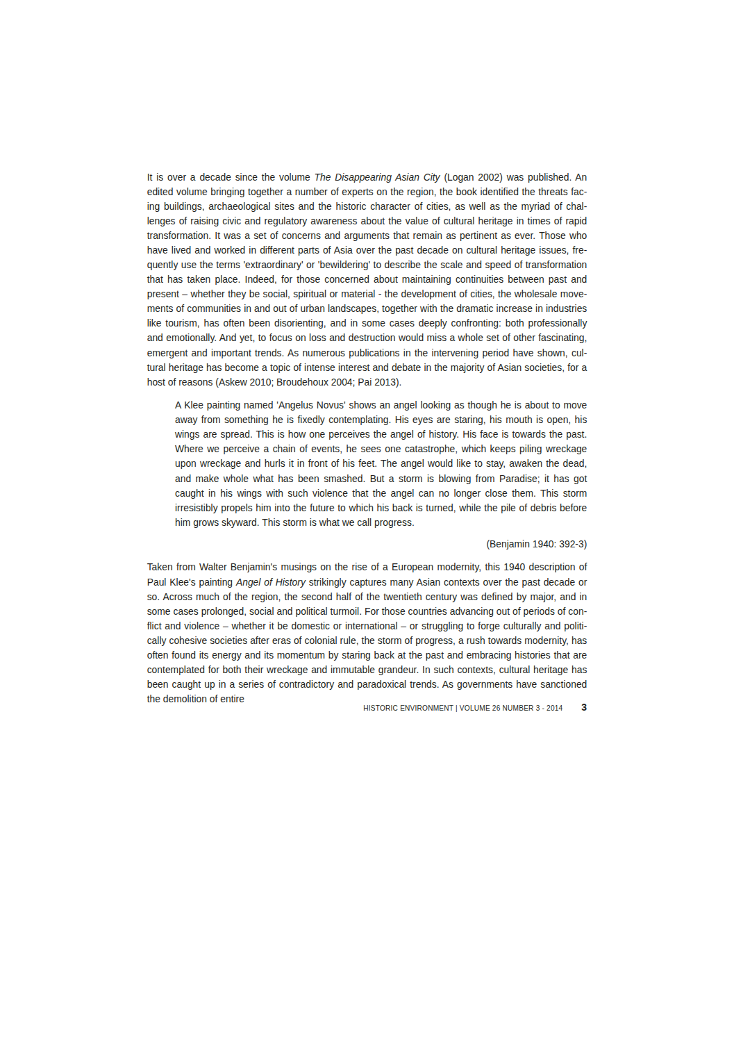It is over a decade since the volume The Disappearing Asian City (Logan 2002) was published. An edited volume bringing together a number of experts on the region, the book identified the threats facing buildings, archaeological sites and the historic character of cities, as well as the myriad of challenges of raising civic and regulatory awareness about the value of cultural heritage in times of rapid transformation. It was a set of concerns and arguments that remain as pertinent as ever. Those who have lived and worked in different parts of Asia over the past decade on cultural heritage issues, frequently use the terms 'extraordinary' or 'bewildering' to describe the scale and speed of transformation that has taken place. Indeed, for those concerned about maintaining continuities between past and present – whether they be social, spiritual or material - the development of cities, the wholesale movements of communities in and out of urban landscapes, together with the dramatic increase in industries like tourism, has often been disorienting, and in some cases deeply confronting: both professionally and emotionally. And yet, to focus on loss and destruction would miss a whole set of other fascinating, emergent and important trends. As numerous publications in the intervening period have shown, cultural heritage has become a topic of intense interest and debate in the majority of Asian societies, for a host of reasons (Askew 2010; Broudehoux 2004; Pai 2013).
A Klee painting named 'Angelus Novus' shows an angel looking as though he is about to move away from something he is fixedly contemplating. His eyes are staring, his mouth is open, his wings are spread. This is how one perceives the angel of history. His face is towards the past. Where we perceive a chain of events, he sees one catastrophe, which keeps piling wreckage upon wreckage and hurls it in front of his feet. The angel would like to stay, awaken the dead, and make whole what has been smashed. But a storm is blowing from Paradise; it has got caught in his wings with such violence that the angel can no longer close them. This storm irresistibly propels him into the future to which his back is turned, while the pile of debris before him grows skyward. This storm is what we call progress.
(Benjamin 1940: 392-3)
Taken from Walter Benjamin's musings on the rise of a European modernity, this 1940 description of Paul Klee's painting Angel of History strikingly captures many Asian contexts over the past decade or so. Across much of the region, the second half of the twentieth century was defined by major, and in some cases prolonged, social and political turmoil. For those countries advancing out of periods of conflict and violence – whether it be domestic or international – or struggling to forge culturally and politically cohesive societies after eras of colonial rule, the storm of progress, a rush towards modernity, has often found its energy and its momentum by staring back at the past and embracing histories that are contemplated for both their wreckage and immutable grandeur. In such contexts, cultural heritage has been caught up in a series of contradictory and paradoxical trends. As governments have sanctioned the demolition of entire
Historic Environment | Volume 26 Number 3 - 2014 3